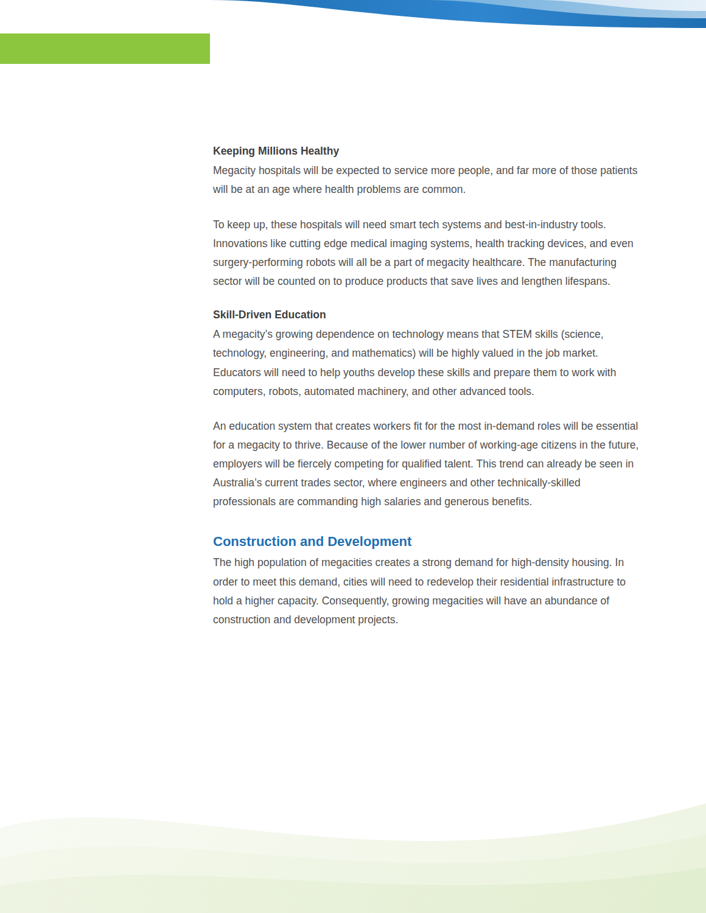Keeping Millions Healthy
Megacity hospitals will be expected to service more people, and far more of those patients will be at an age where health problems are common.
To keep up, these hospitals will need smart tech systems and best-in-industry tools. Innovations like cutting edge medical imaging systems, health tracking devices, and even surgery-performing robots will all be a part of megacity healthcare. The manufacturing sector will be counted on to produce products that save lives and lengthen lifespans.
Skill-Driven Education
A megacity’s growing dependence on technology means that STEM skills (science, technology, engineering, and mathematics) will be highly valued in the job market. Educators will need to help youths develop these skills and prepare them to work with computers, robots, automated machinery, and other advanced tools.
An education system that creates workers fit for the most in-demand roles will be essential for a megacity to thrive. Because of the lower number of working-age citizens in the future, employers will be fiercely competing for qualified talent. This trend can already be seen in Australia’s current trades sector, where engineers and other technically-skilled professionals are commanding high salaries and generous benefits.
Construction and Development
The high population of megacities creates a strong demand for high-density housing. In order to meet this demand, cities will need to redevelop their residential infrastructure to hold a higher capacity. Consequently, growing megacities will have an abundance of construction and development projects.